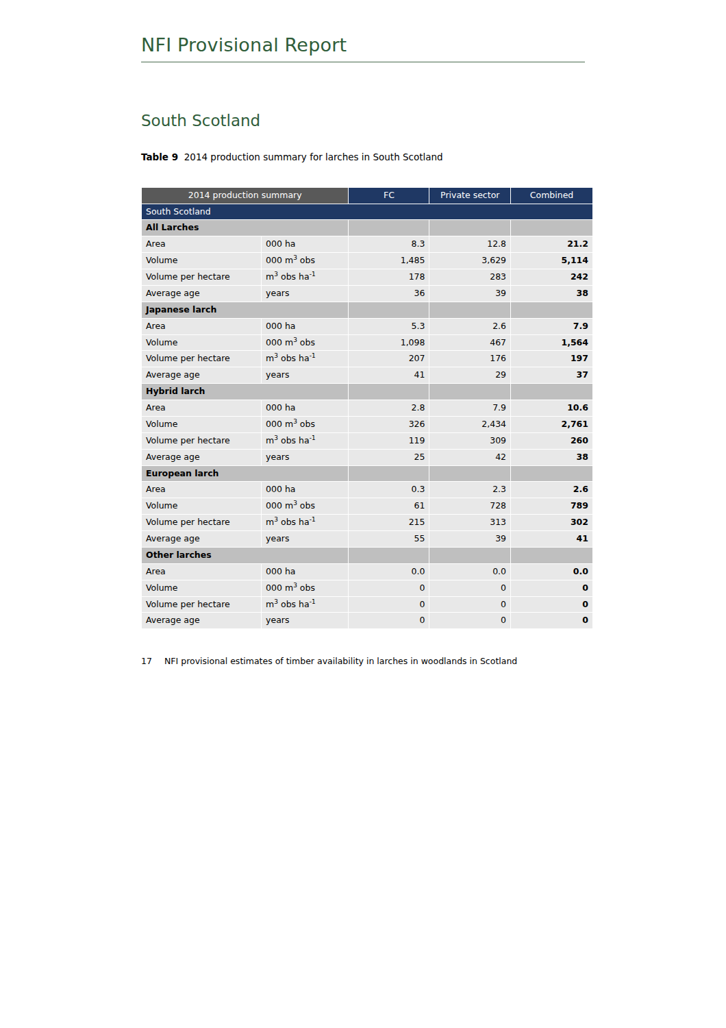NFI Provisional Report
South Scotland
Table 9 2014 production summary for larches in South Scotland
| 2014 production summary | FC | Private sector | Combined |
| --- | --- | --- | --- |
| South Scotland |
| All Larches | | | |
| Area | 000 ha | 8.3 | 12.8 | 21.2 |
| Volume | 000 m 3 obs | 1,485 | 3,629 | 5,114 |
| Volume per hectare | m 3 obs ha -1 | 178 | 283 | 242 |
| Average age | years | 36 | 39 | 38 |
| Japanese larch | | | |
| Area | 000 ha | 5.3 | 2.6 | 7.9 |
| Volume | 000 m 3 obs | 1,098 | 467 | 1,564 |
| Volume per hectare | m 3 obs ha -1 | 207 | 176 | 197 |
| Average age | years | 41 | 29 | 37 |
| Hybrid larch | | | |
| Area | 000 ha | 2.8 | 7.9 | 10.6 |
| Volume | 000 m 3 obs | 326 | 2,434 | 2,761 |
| Volume per hectare | m 3 obs ha -1 | 119 | 309 | 260 |
| Average age | years | 25 | 42 | 38 |
| European larch | | | |
| Area | 000 ha | 0.3 | 2.3 | 2.6 |
| Volume | 000 m 3 obs | 61 | 728 | 789 |
| Volume per hectare | m 3 obs ha -1 | 215 | 313 | 302 |
| Average age | years | 55 | 39 | 41 |
| Other larches | | | |
| Area | 000 ha | 0.0 | 0.0 | 0.0 |
| Volume | 000 m 3 obs | 0 | 0 | 0 |
| Volume per hectare | m 3 obs ha -1 | 0 | 0 | 0 |
| Average age | years | 0 | 0 | 0 |
17 NFI provisional estimates of timber availability in larches in woodlands in Scotland